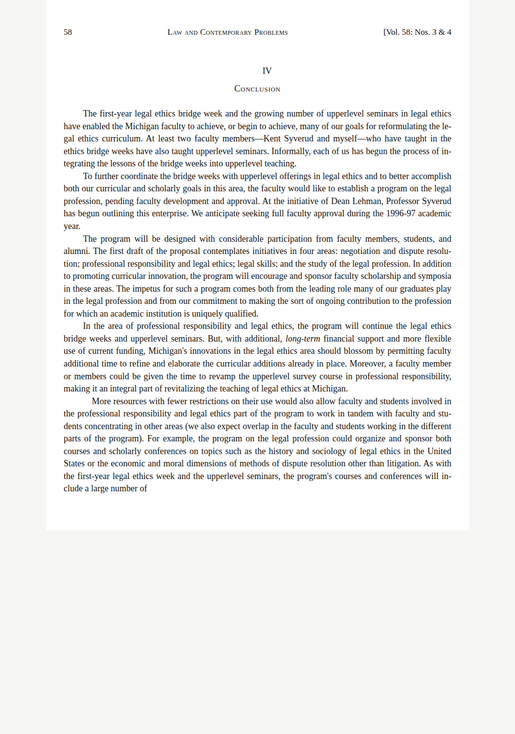58 Law and Contemporary Problems [Vol. 58: Nos. 3 & 4
IV
Conclusion
The first-year legal ethics bridge week and the growing number of upperlevel seminars in legal ethics have enabled the Michigan faculty to achieve, or begin to achieve, many of our goals for reformulating the legal ethics curriculum. At least two faculty members—Kent Syverud and myself—who have taught in the ethics bridge weeks have also taught upperlevel seminars. Informally, each of us has begun the process of integrating the lessons of the bridge weeks into upperlevel teaching.
To further coordinate the bridge weeks with upperlevel offerings in legal ethics and to better accomplish both our curricular and scholarly goals in this area, the faculty would like to establish a program on the legal profession, pending faculty development and approval. At the initiative of Dean Lehman, Professor Syverud has begun outlining this enterprise. We anticipate seeking full faculty approval during the 1996-97 academic year.
The program will be designed with considerable participation from faculty members, students, and alumni. The first draft of the proposal contemplates initiatives in four areas: negotiation and dispute resolution; professional responsibility and legal ethics; legal skills; and the study of the legal profession. In addition to promoting curricular innovation, the program will encourage and sponsor faculty scholarship and symposia in these areas. The impetus for such a program comes both from the leading role many of our graduates play in the legal profession and from our commitment to making the sort of ongoing contribution to the profession for which an academic institution is uniquely qualified.
In the area of professional responsibility and legal ethics, the program will continue the legal ethics bridge weeks and upperlevel seminars. But, with additional, long-term financial support and more flexible use of current funding, Michigan's innovations in the legal ethics area should blossom by permitting faculty additional time to refine and elaborate the curricular additions already in place. Moreover, a faculty member or members could be given the time to revamp the upperlevel survey course in professional responsibility, making it an integral part of revitalizing the teaching of legal ethics at Michigan.
More resources with fewer restrictions on their use would also allow faculty and students involved in the professional responsibility and legal ethics part of the program to work in tandem with faculty and students concentrating in other areas (we also expect overlap in the faculty and students working in the different parts of the program). For example, the program on the legal profession could organize and sponsor both courses and scholarly conferences on topics such as the history and sociology of legal ethics in the United States or the economic and moral dimensions of methods of dispute resolution other than litigation. As with the first-year legal ethics week and the upperlevel seminars, the program's courses and conferences will include a large number of